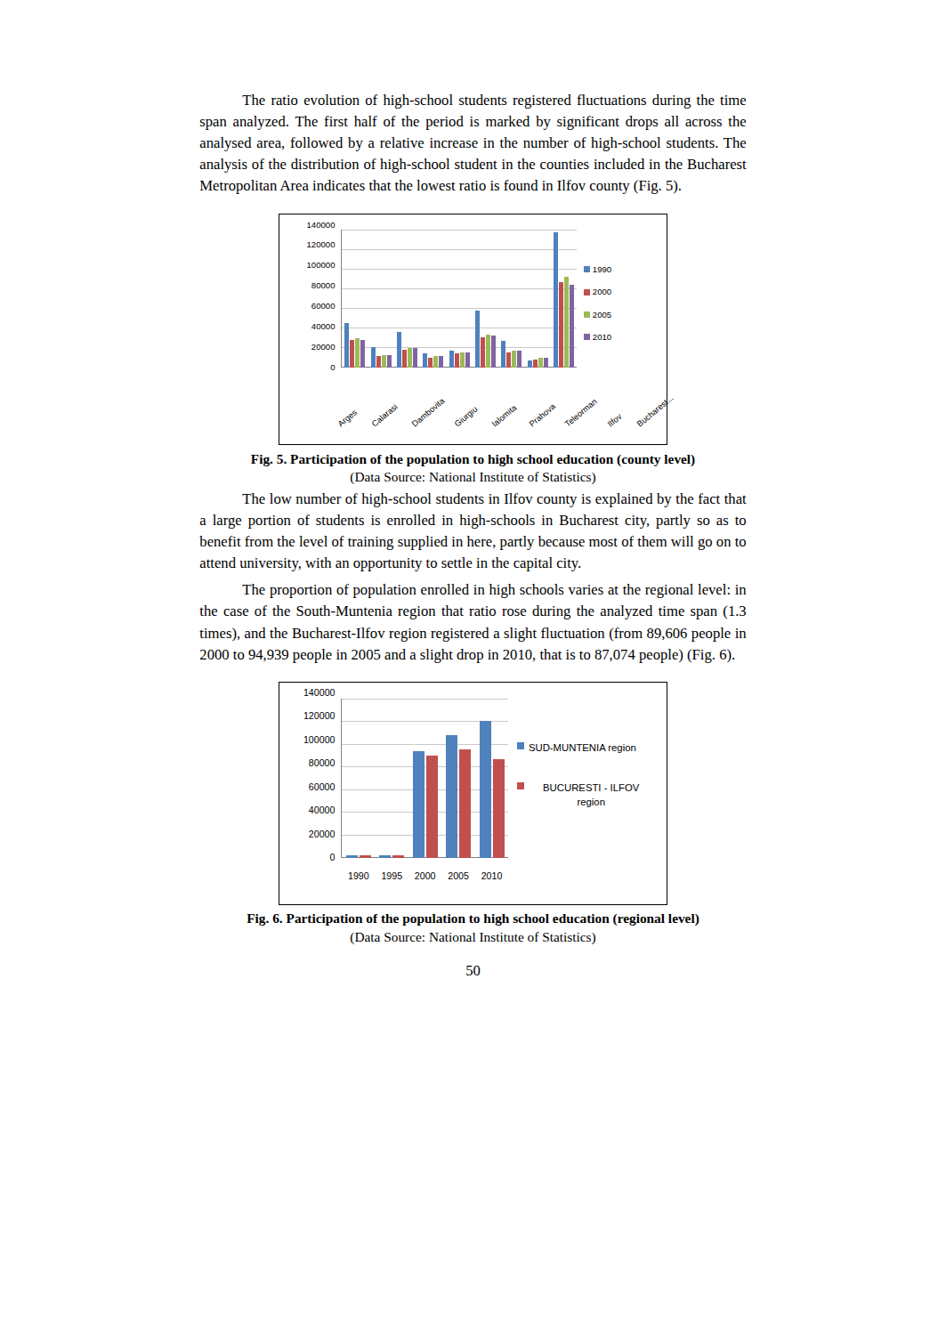The ratio evolution of high-school students registered fluctuations during the time span analyzed. The first half of the period is marked by significant drops all across the analysed area, followed by a relative increase in the number of high-school students. The analysis of the distribution of high-school student in the counties included in the Bucharest Metropolitan Area indicates that the lowest ratio is found in Ilfov county (Fig. 5).
140000 120000 100000 80000 60000 40000 20000 0
Arges Calarasi Dambovita Giurgiu Ialomita Prahova Teleorman Ilfov Bucharest...
1990
2000
2005
2010
Fig. 5. Participation of the population to high school education (county level) (Data Source: National Institute of Statistics)
The low number of high-school students in Ilfov county is explained by the fact that a large portion of students is enrolled in high-schools in Bucharest city, partly so as to benefit from the level of training supplied in here, partly because most of them will go on to attend university, with an opportunity to settle in the capital city.
The proportion of population enrolled in high schools varies at the regional level: in the case of the South-Muntenia region that ratio rose during the analyzed time span (1.3 times), and the Bucharest-Ilfov region registered a slight fluctuation (from 89,606 people in 2000 to 94,939 people in 2005 and a slight drop in 2010, that is to 87,074 people) (Fig. 6).
140000 120000 100000 80000 60000 40000 20000 0
1990 1995 2000 2005 2010
SUD-MUNTENIA region
BUCURESTI - ILFOV region
Fig. 6. Participation of the population to high school education (regional level) (Data Source: National Institute of Statistics)
50